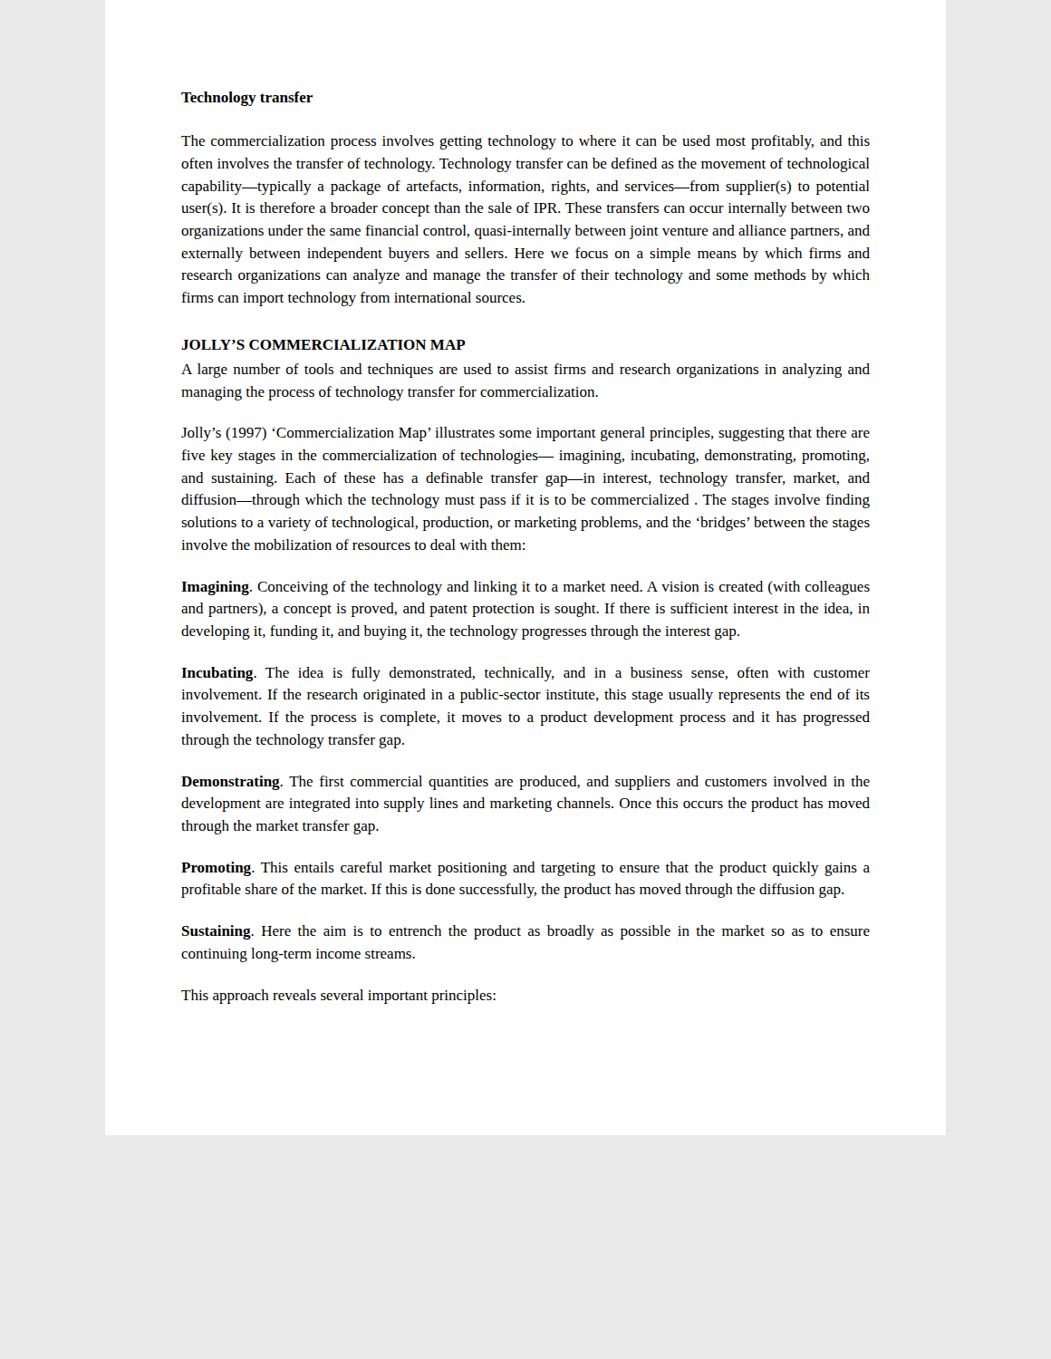Technology transfer
The commercialization process involves getting technology to where it can be used most profitably, and this often involves the transfer of technology. Technology transfer can be defined as the movement of technological capability—typically a package of artefacts, information, rights, and services—from supplier(s) to potential user(s). It is therefore a broader concept than the sale of IPR. These transfers can occur internally between two organizations under the same financial control, quasi-internally between joint venture and alliance partners, and externally between independent buyers and sellers. Here we focus on a simple means by which firms and research organizations can analyze and manage the transfer of their technology and some methods by which firms can import technology from international sources.
Jolly’s Commercialization Map
A large number of tools and techniques are used to assist firms and research organizations in analyzing and managing the process of technology transfer for commercialization.
Jolly’s (1997) ‘Commercialization Map’ illustrates some important general principles, suggesting that there are five key stages in the commercialization of technologies— imagining, incubating, demonstrating, promoting, and sustaining. Each of these has a definable transfer gap—in interest, technology transfer, market, and diffusion—through which the technology must pass if it is to be commercialized . The stages involve finding solutions to a variety of technological, production, or marketing problems, and the ‘bridges’ between the stages involve the mobilization of resources to deal with them:
Imagining. Conceiving of the technology and linking it to a market need. A vision is created (with colleagues and partners), a concept is proved, and patent protection is sought. If there is sufficient interest in the idea, in developing it, funding it, and buying it, the technology progresses through the interest gap.
Incubating. The idea is fully demonstrated, technically, and in a business sense, often with customer involvement. If the research originated in a public-sector institute, this stage usually represents the end of its involvement. If the process is complete, it moves to a product development process and it has progressed through the technology transfer gap.
Demonstrating. The first commercial quantities are produced, and suppliers and customers involved in the development are integrated into supply lines and marketing channels. Once this occurs the product has moved through the market transfer gap.
Promoting. This entails careful market positioning and targeting to ensure that the product quickly gains a profitable share of the market. If this is done successfully, the product has moved through the diffusion gap.
Sustaining. Here the aim is to entrench the product as broadly as possible in the market so as to ensure continuing long-term income streams.
This approach reveals several important principles: